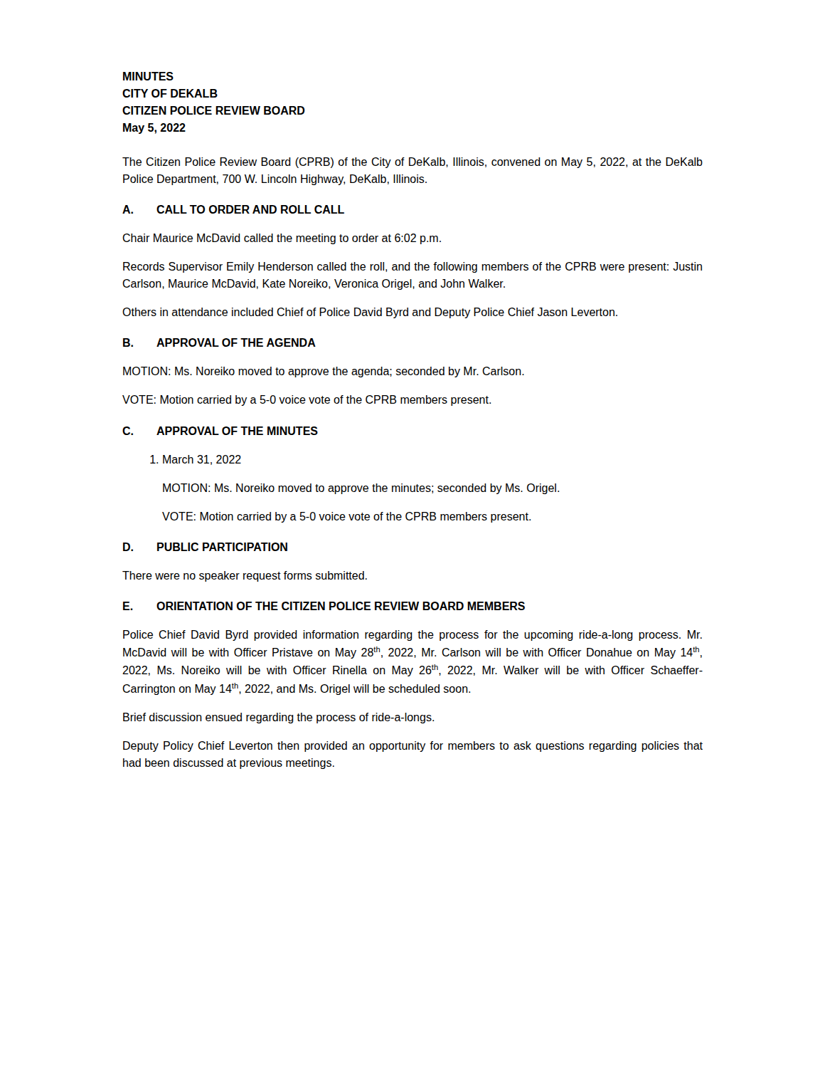MINUTES
CITY OF DEKALB
CITIZEN POLICE REVIEW BOARD
May 5, 2022
The Citizen Police Review Board (CPRB) of the City of DeKalb, Illinois, convened on May 5, 2022, at the DeKalb Police Department, 700 W. Lincoln Highway, DeKalb, Illinois.
A. Call to Order and Roll Call
Chair Maurice McDavid called the meeting to order at 6:02 p.m.
Records Supervisor Emily Henderson called the roll, and the following members of the CPRB were present: Justin Carlson, Maurice McDavid, Kate Noreiko, Veronica Origel, and John Walker.
Others in attendance included Chief of Police David Byrd and Deputy Police Chief Jason Leverton.
B. Approval of the Agenda
MOTION: Ms. Noreiko moved to approve the agenda; seconded by Mr. Carlson.
VOTE: Motion carried by a 5-0 voice vote of the CPRB members present.
C. Approval of the Minutes
March 31, 2022
MOTION: Ms. Noreiko moved to approve the minutes; seconded by Ms. Origel.
VOTE: Motion carried by a 5-0 voice vote of the CPRB members present.
D. Public Participation
There were no speaker request forms submitted.
E. Orientation of the Citizen Police Review Board Members
Police Chief David Byrd provided information regarding the process for the upcoming ride-a-long process. Mr. McDavid will be with Officer Pristave on May 28th, 2022, Mr. Carlson will be with Officer Donahue on May 14th, 2022, Ms. Noreiko will be with Officer Rinella on May 26th, 2022, Mr. Walker will be with Officer Schaeffer-Carrington on May 14th, 2022, and Ms. Origel will be scheduled soon.
Brief discussion ensued regarding the process of ride-a-longs.
Deputy Policy Chief Leverton then provided an opportunity for members to ask questions regarding policies that had been discussed at previous meetings.